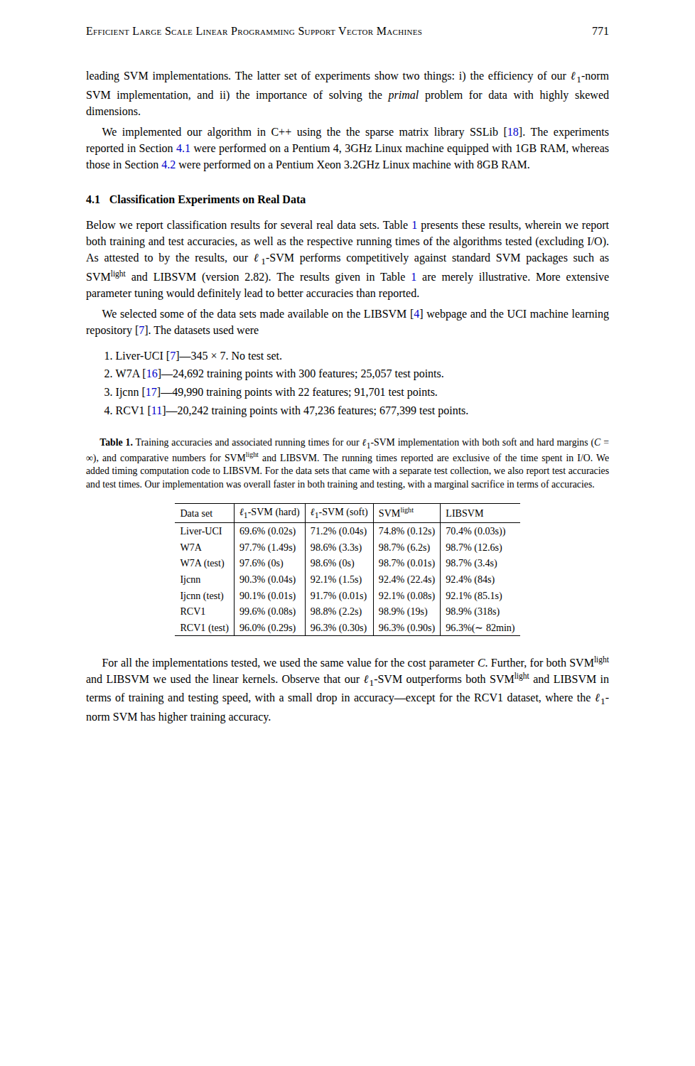Efficient Large Scale Linear Programming Support Vector Machines 771
leading SVM implementations. The latter set of experiments show two things: i) the efficiency of our ℓ1-norm SVM implementation, and ii) the importance of solving the primal problem for data with highly skewed dimensions.
We implemented our algorithm in C++ using the the sparse matrix library SSLib [18]. The experiments reported in Section 4.1 were performed on a Pentium 4, 3GHz Linux machine equipped with 1GB RAM, whereas those in Section 4.2 were performed on a Pentium Xeon 3.2GHz Linux machine with 8GB RAM.
4.1 Classification Experiments on Real Data
Below we report classification results for several real data sets. Table 1 presents these results, wherein we report both training and test accuracies, as well as the respective running times of the algorithms tested (excluding I/O). As attested to by the results, our ℓ1-SVM performs competitively against standard SVM packages such as SVMlight and LIBSVM (version 2.82). The results given in Table 1 are merely illustrative. More extensive parameter tuning would definitely lead to better accuracies than reported.
We selected some of the data sets made available on the LIBSVM [4] webpage and the UCI machine learning repository [7]. The datasets used were
Liver-UCI [7]—345 × 7. No test set.
W7A [16]—24,692 training points with 300 features; 25,057 test points.
Ijcnn [17]—49,990 training points with 22 features; 91,701 test points.
RCV1 [11]—20,242 training points with 47,236 features; 677,399 test points.
Table 1. Training accuracies and associated running times for our ℓ1-SVM implementation with both soft and hard margins (C = ∞), and comparative numbers for SVMlight and LIBSVM. The running times reported are exclusive of the time spent in I/O. We added timing computation code to LIBSVM. For the data sets that came with a separate test collection, we also report test accuracies and test times. Our implementation was overall faster in both training and testing, with a marginal sacrifice in terms of accuracies.
| Data set | ℓ 1 -SVM (hard) | ℓ 1 -SVM (soft) | SVM light | LIBSVM |
| --- | --- | --- | --- | --- |
| Liver-UCI | 69.6% (0.02s) | 71.2% (0.04s) | 74.8% (0.12s) | 70.4% (0.03s)) |
| W7A | 97.7% (1.49s) | 98.6% (3.3s) | 98.7% (6.2s) | 98.7% (12.6s) |
| W7A (test) | 97.6% (0s) | 98.6% (0s) | 98.7% (0.01s) | 98.7% (3.4s) |
| Ijcnn | 90.3% (0.04s) | 92.1% (1.5s) | 92.4% (22.4s) | 92.4% (84s) |
| Ijcnn (test) | 90.1% (0.01s) | 91.7% (0.01s) | 92.1% (0.08s) | 92.1% (85.1s) |
| RCV1 | 99.6% (0.08s) | 98.8% (2.2s) | 98.9% (19s) | 98.9% (318s) |
| RCV1 (test) | 96.0% (0.29s) | 96.3% (0.30s) | 96.3% (0.90s) | 96.3%(∼ 82min) |
For all the implementations tested, we used the same value for the cost parameter C. Further, for both SVMlight and LIBSVM we used the linear kernels. Observe that our ℓ1-SVM outperforms both SVMlight and LIBSVM in terms of training and testing speed, with a small drop in accuracy—except for the RCV1 dataset, where the ℓ1-norm SVM has higher training accuracy.